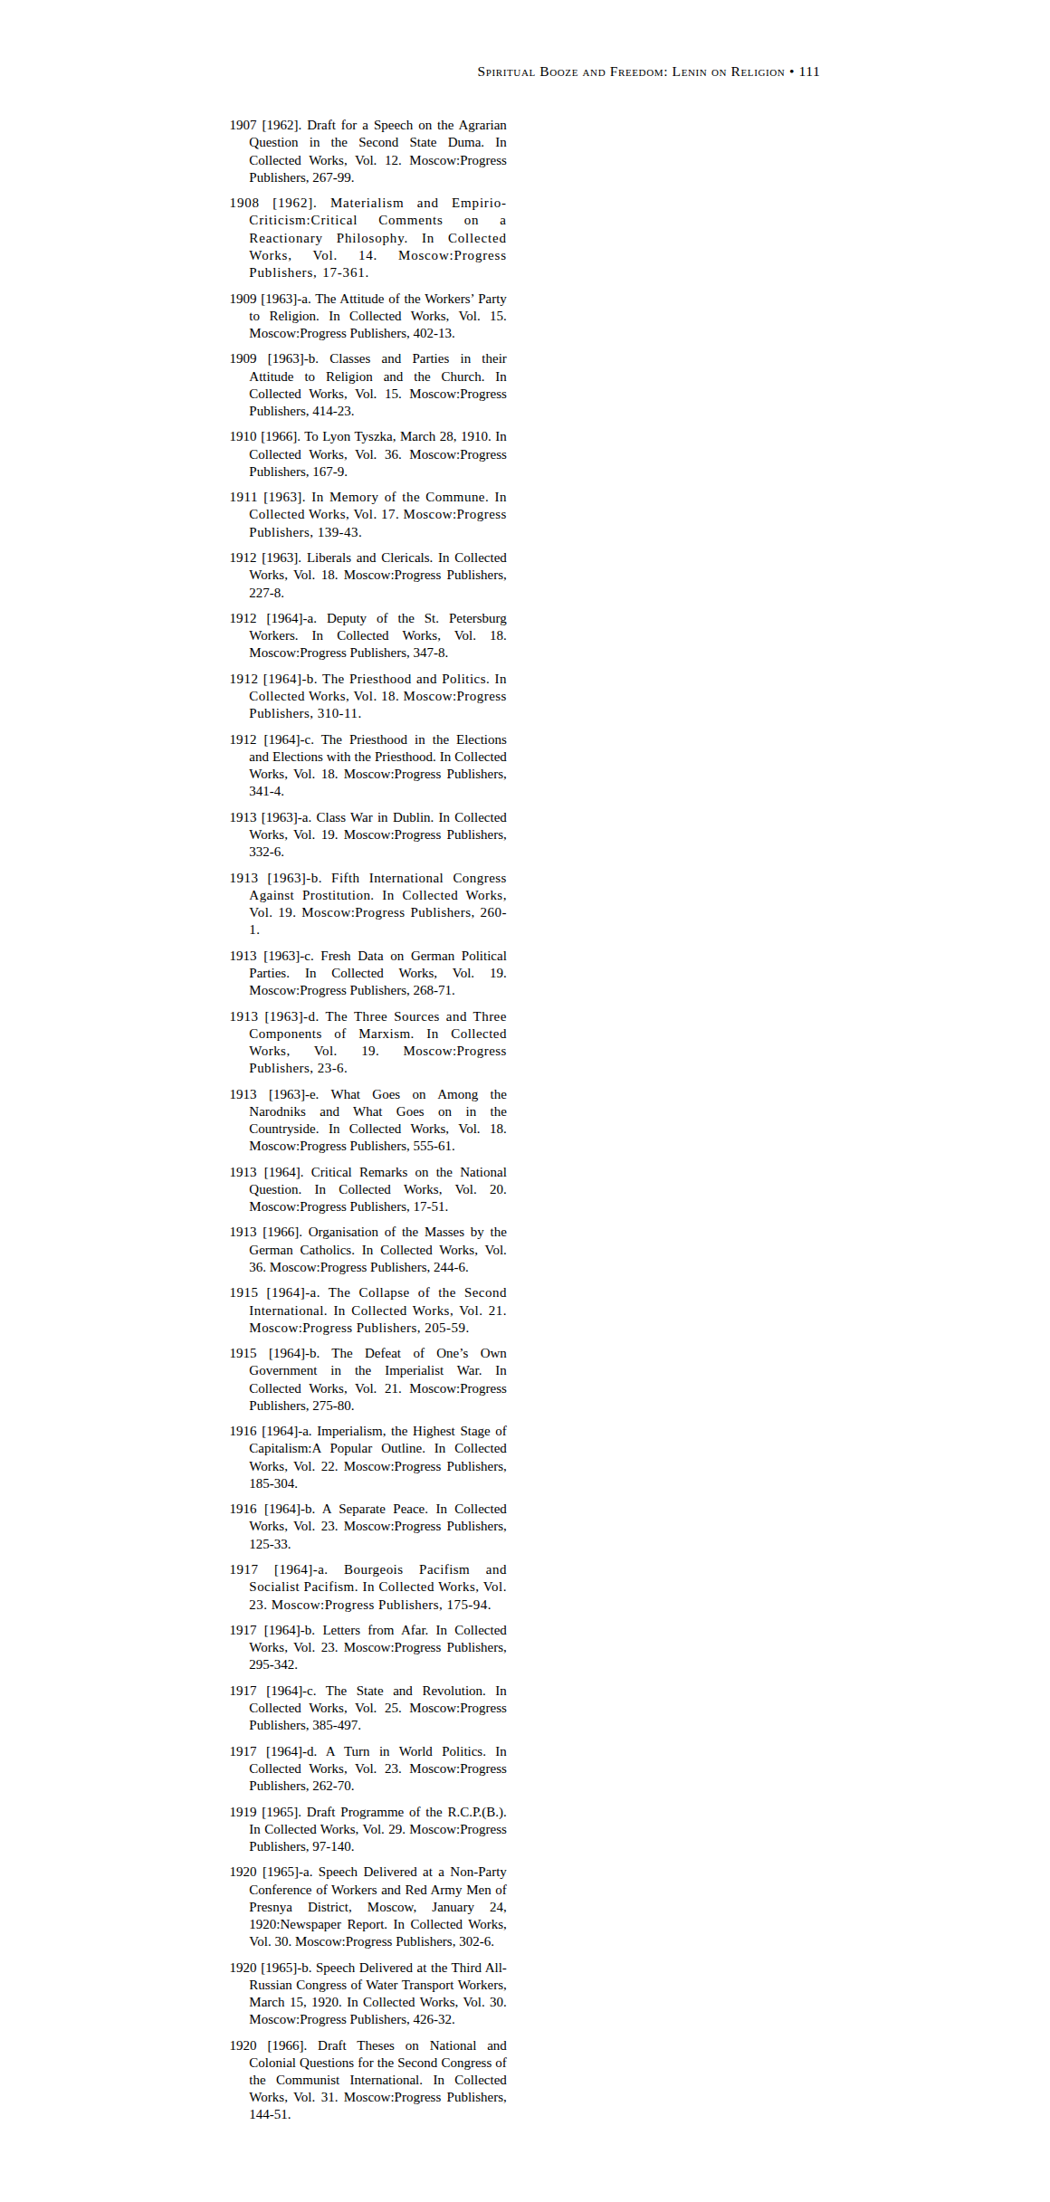Spiritual Booze and Freedom: Lenin on Religion • 111
1907 [1962]. Draft for a Speech on the Agrarian Question in the Second State Duma. In Collected Works, Vol. 12. Moscow:Progress Publishers, 267-99.
1908 [1962]. Materialism and Empirio-Criticism:Critical Comments on a Reactionary Philosophy. In Collected Works, Vol. 14. Moscow:Progress Publishers, 17-361.
1909 [1963]-a. The Attitude of the Workers’ Party to Religion. In Collected Works, Vol. 15. Moscow:Progress Publishers, 402-13.
1909 [1963]-b. Classes and Parties in their Attitude to Religion and the Church. In Collected Works, Vol. 15. Moscow:Progress Publishers, 414-23.
1910 [1966]. To Lyon Tyszka, March 28, 1910. In Collected Works, Vol. 36. Moscow:Progress Publishers, 167-9.
1911 [1963]. In Memory of the Commune. In Collected Works, Vol. 17. Moscow:Progress Publishers, 139-43.
1912 [1963]. Liberals and Clericals. In Collected Works, Vol. 18. Moscow:Progress Publishers, 227-8.
1912 [1964]-a. Deputy of the St. Petersburg Workers. In Collected Works, Vol. 18. Moscow:Progress Publishers, 347-8.
1912 [1964]-b. The Priesthood and Politics. In Collected Works, Vol. 18. Moscow:Progress Publishers, 310-11.
1912 [1964]-c. The Priesthood in the Elections and Elections with the Priesthood. In Collected Works, Vol. 18. Moscow:Progress Publishers, 341-4.
1913 [1963]-a. Class War in Dublin. In Collected Works, Vol. 19. Moscow:Progress Publishers, 332-6.
1913 [1963]-b. Fifth International Congress Against Prostitution. In Collected Works, Vol. 19. Moscow:Progress Publishers, 260-1.
1913 [1963]-c. Fresh Data on German Political Parties. In Collected Works, Vol. 19. Moscow:Progress Publishers, 268-71.
1913 [1963]-d. The Three Sources and Three Components of Marxism. In Collected Works, Vol. 19. Moscow:Progress Publishers, 23-6.
1913 [1963]-e. What Goes on Among the Narodniks and What Goes on in the Countryside. In Collected Works, Vol. 18. Moscow:Progress Publishers, 555-61.
1913 [1964]. Critical Remarks on the National Question. In Collected Works, Vol. 20. Moscow:Progress Publishers, 17-51.
1913 [1966]. Organisation of the Masses by the German Catholics. In Collected Works, Vol. 36. Moscow:Progress Publishers, 244-6.
1915 [1964]-a. The Collapse of the Second International. In Collected Works, Vol. 21. Moscow:Progress Publishers, 205-59.
1915 [1964]-b. The Defeat of One’s Own Government in the Imperialist War. In Collected Works, Vol. 21. Moscow:Progress Publishers, 275-80.
1916 [1964]-a. Imperialism, the Highest Stage of Capitalism:A Popular Outline. In Collected Works, Vol. 22. Moscow:Progress Publishers, 185-304.
1916 [1964]-b. A Separate Peace. In Collected Works, Vol. 23. Moscow:Progress Publishers, 125-33.
1917 [1964]-a. Bourgeois Pacifism and Socialist Pacifism. In Collected Works, Vol. 23. Moscow:Progress Publishers, 175-94.
1917 [1964]-b. Letters from Afar. In Collected Works, Vol. 23. Moscow:Progress Publishers, 295-342.
1917 [1964]-c. The State and Revolution. In Collected Works, Vol. 25. Moscow:Progress Publishers, 385-497.
1917 [1964]-d. A Turn in World Politics. In Collected Works, Vol. 23. Moscow:Progress Publishers, 262-70.
1919 [1965]. Draft Programme of the R.C.P.(B.). In Collected Works, Vol. 29. Moscow:Progress Publishers, 97-140.
1920 [1965]-a. Speech Delivered at a Non-Party Conference of Workers and Red Army Men of Presnya District, Moscow, January 24, 1920:Newspaper Report. In Collected Works, Vol. 30. Moscow:Progress Publishers, 302-6.
1920 [1965]-b. Speech Delivered at the Third All-Russian Congress of Water Transport Workers, March 15, 1920. In Collected Works, Vol. 30. Moscow:Progress Publishers, 426-32.
1920 [1966]. Draft Theses on National and Colonial Questions for the Second Congress of the Communist International. In Collected Works, Vol. 31. Moscow:Progress Publishers, 144-51.